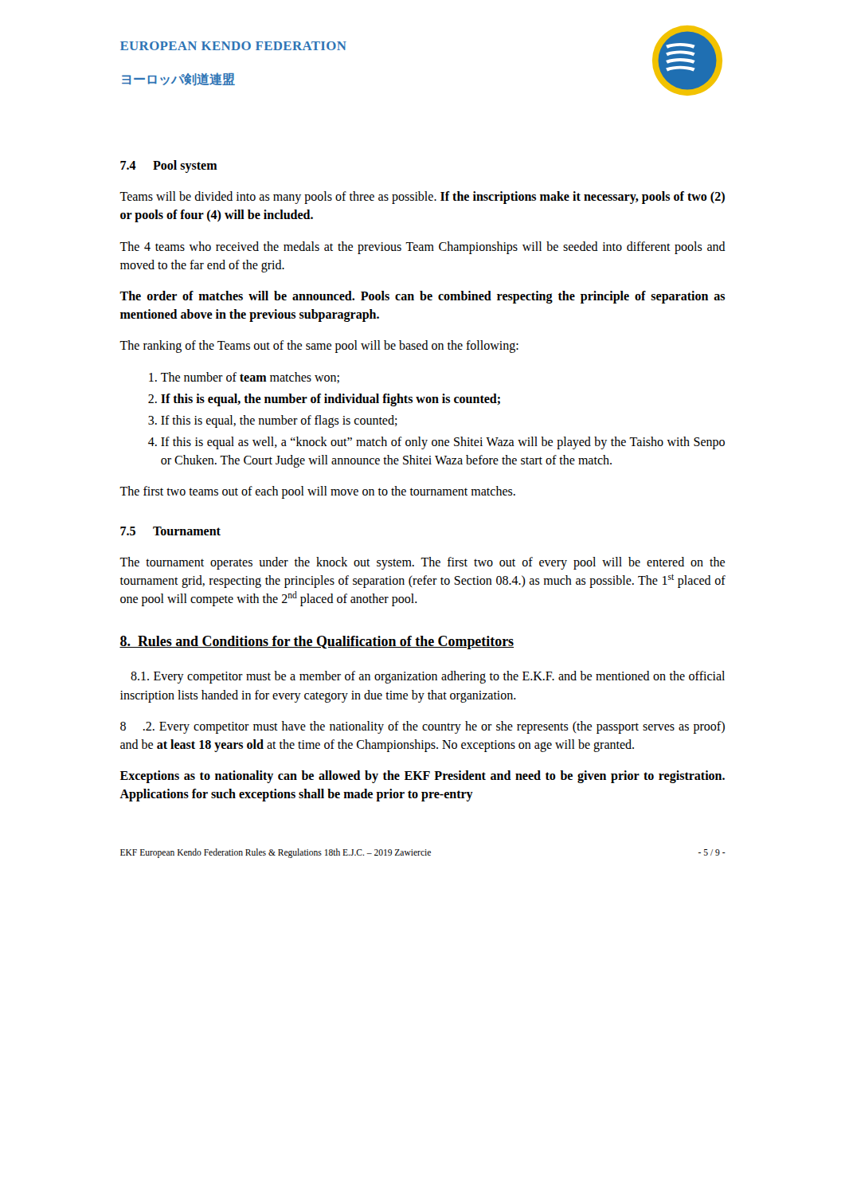EUROPEAN KENDO FEDERATION
ヨーロッパ剣道連盟
7.4 Pool system
Teams will be divided into as many pools of three as possible. If the inscriptions make it necessary, pools of two (2) or pools of four (4) will be included.
The 4 teams who received the medals at the previous Team Championships will be seeded into different pools and moved to the far end of the grid.
The order of matches will be announced. Pools can be combined respecting the principle of separation as mentioned above in the previous subparagraph.
The ranking of the Teams out of the same pool will be based on the following:
The number of team matches won;
If this is equal, the number of individual fights won is counted;
If this is equal, the number of flags is counted;
If this is equal as well, a “knock out” match of only one Shitei Waza will be played by the Taisho with Senpo or Chuken. The Court Judge will announce the Shitei Waza before the start of the match.
The first two teams out of each pool will move on to the tournament matches.
7.5 Tournament
The tournament operates under the knock out system. The first two out of every pool will be entered on the tournament grid, respecting the principles of separation (refer to Section 08.4.) as much as possible. The 1st placed of one pool will compete with the 2nd placed of another pool.
8. Rules and Conditions for the Qualification of the Competitors
8.1. Every competitor must be a member of an organization adhering to the E.K.F. and be mentioned on the official inscription lists handed in for every category in due time by that organization.
8 .2. Every competitor must have the nationality of the country he or she represents (the passport serves as proof) and be at least 18 years old at the time of the Championships. No exceptions on age will be granted.
Exceptions as to nationality can be allowed by the EKF President and need to be given prior to registration. Applications for such exceptions shall be made prior to pre-entry
EKF European Kendo Federation Rules & Regulations 18th E.J.C. – 2019 Zawiercie
- 5 / 9 -